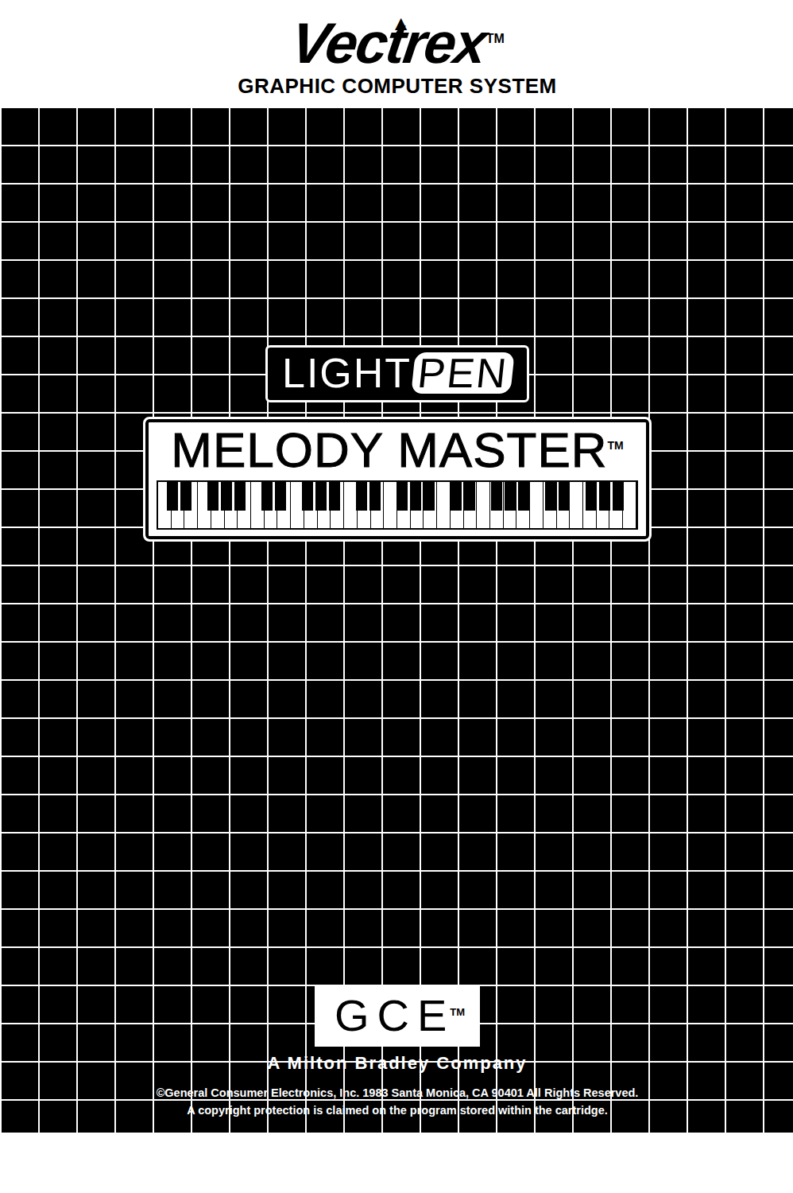▲VectrexTM
GRAPHIC COMPUTER SYSTEM
LightPen
Melody MasterTM
Illustration of a piano keyboard
GCETM
A Milton Bradley Company
©General Consumer Electronics, Inc. 1983 Santa Monica, CA 90401 All Rights Reserved.
A copyright protection is claimed on the program stored within the cartridge.